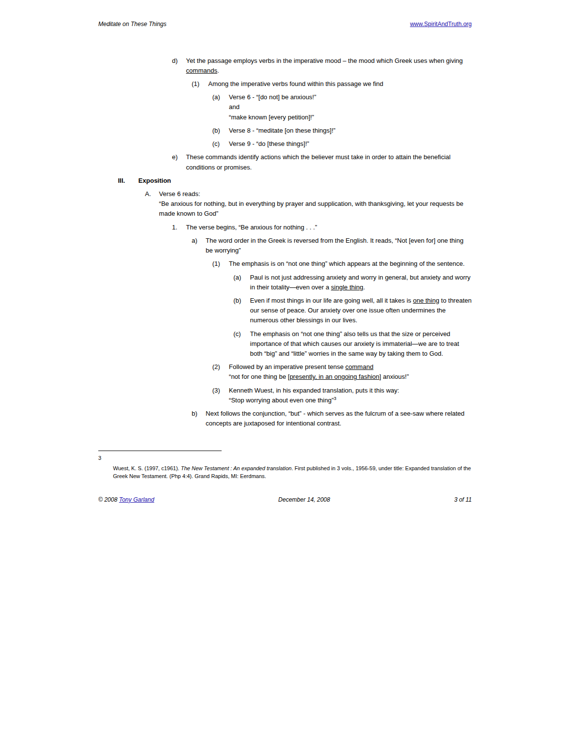Meditate on These Things www.SpiritAndTruth.org
d) Yet the passage employs verbs in the imperative mood – the mood which Greek uses when giving commands.
(1) Among the imperative verbs found within this passage we find
(a) Verse 6 - “[do not] be anxious!”
and
“make known [every petition]!”
(b) Verse 8 - “meditate [on these things]!”
(c) Verse 9 - “do [these things]!”
e) These commands identify actions which the believer must take in order to attain the beneficial conditions or promises.
III. Exposition
A. Verse 6 reads:
“Be anxious for nothing, but in everything by prayer and supplication, with thanksgiving, let your requests be made known to God”
1. The verse begins, “Be anxious for nothing . . .”
a) The word order in the Greek is reversed from the English. It reads, “Not [even for] one thing be worrying”
(1) The emphasis is on “not one thing” which appears at the beginning of the sentence.
(a) Paul is not just addressing anxiety and worry in general, but anxiety and worry in their totality—even over a single thing.
(b) Even if most things in our life are going well, all it takes is one thing to threaten our sense of peace. Our anxiety over one issue often undermines the numerous other blessings in our lives.
(c) The emphasis on “not one thing” also tells us that the size or perceived importance of that which causes our anxiety is immaterial—we are to treat both “big” and “little” worries in the same way by taking them to God.
(2) Followed by an imperative present tense command
“not for one thing be [presently, in an ongoing fashion] anxious!”
(3) Kenneth Wuest, in his expanded translation, puts it this way:
“Stop worrying about even one thing”3
b) Next follows the conjunction, “but” - which serves as the fulcrum of a see-saw where related concepts are juxtaposed for intentional contrast.
3
Wuest, K. S. (1997, c1961). The New Testament : An expanded translation. First published in 3 vols., 1956-59, under title: Expanded translation of the Greek New Testament. (Php 4:4). Grand Rapids, MI: Eerdmans.
© 2008 Tony Garland December 14, 2008 3 of 11